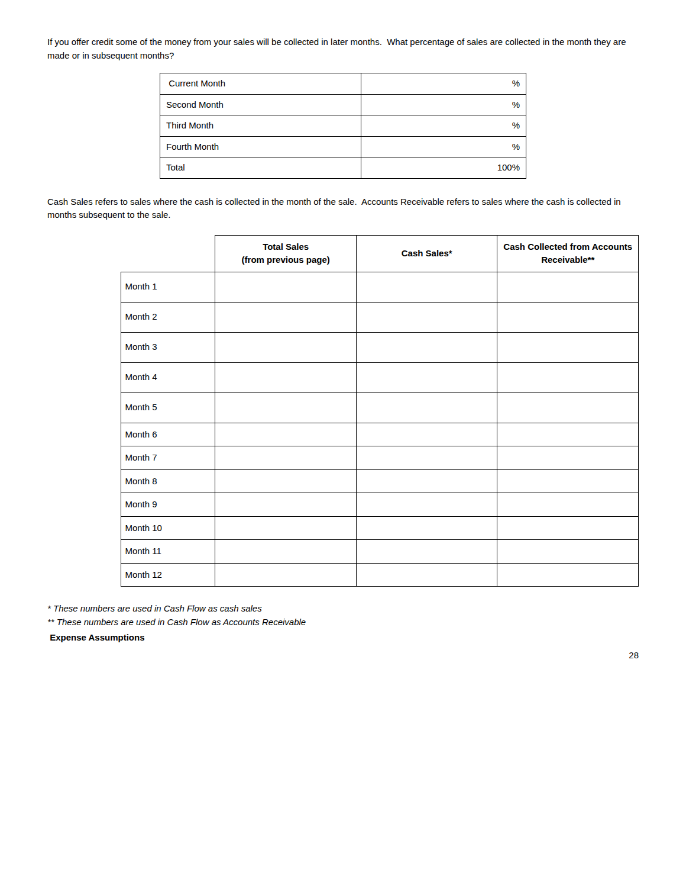If you offer credit some of the money from your sales will be collected in later months. What percentage of sales are collected in the month they are made or in subsequent months?
| Current Month | % |
| Second Month | % |
| Third Month | % |
| Fourth Month | % |
| Total | 100% |
Cash Sales refers to sales where the cash is collected in the month of the sale. Accounts Receivable refers to sales where the cash is collected in months subsequent to the sale.
| | | Total Sales (from previous page) | Cash Sales* | Cash Collected from Accounts Receivable** |
| --- | --- | --- | --- | --- |
| | Month 1 | | | |
| | Month 2 | | | |
| | Month 3 | | | |
| | Month 4 | | | |
| | Month 5 | | | |
| | Month 6 | | | |
| | Month 7 | | | |
| | Month 8 | | | |
| | Month 9 | | | |
| | Month 10 | | | |
| | Month 11 | | | |
| | Month 12 | | | |
* These numbers are used in Cash Flow as cash sales
** These numbers are used in Cash Flow as Accounts Receivable
Expense Assumptions
28